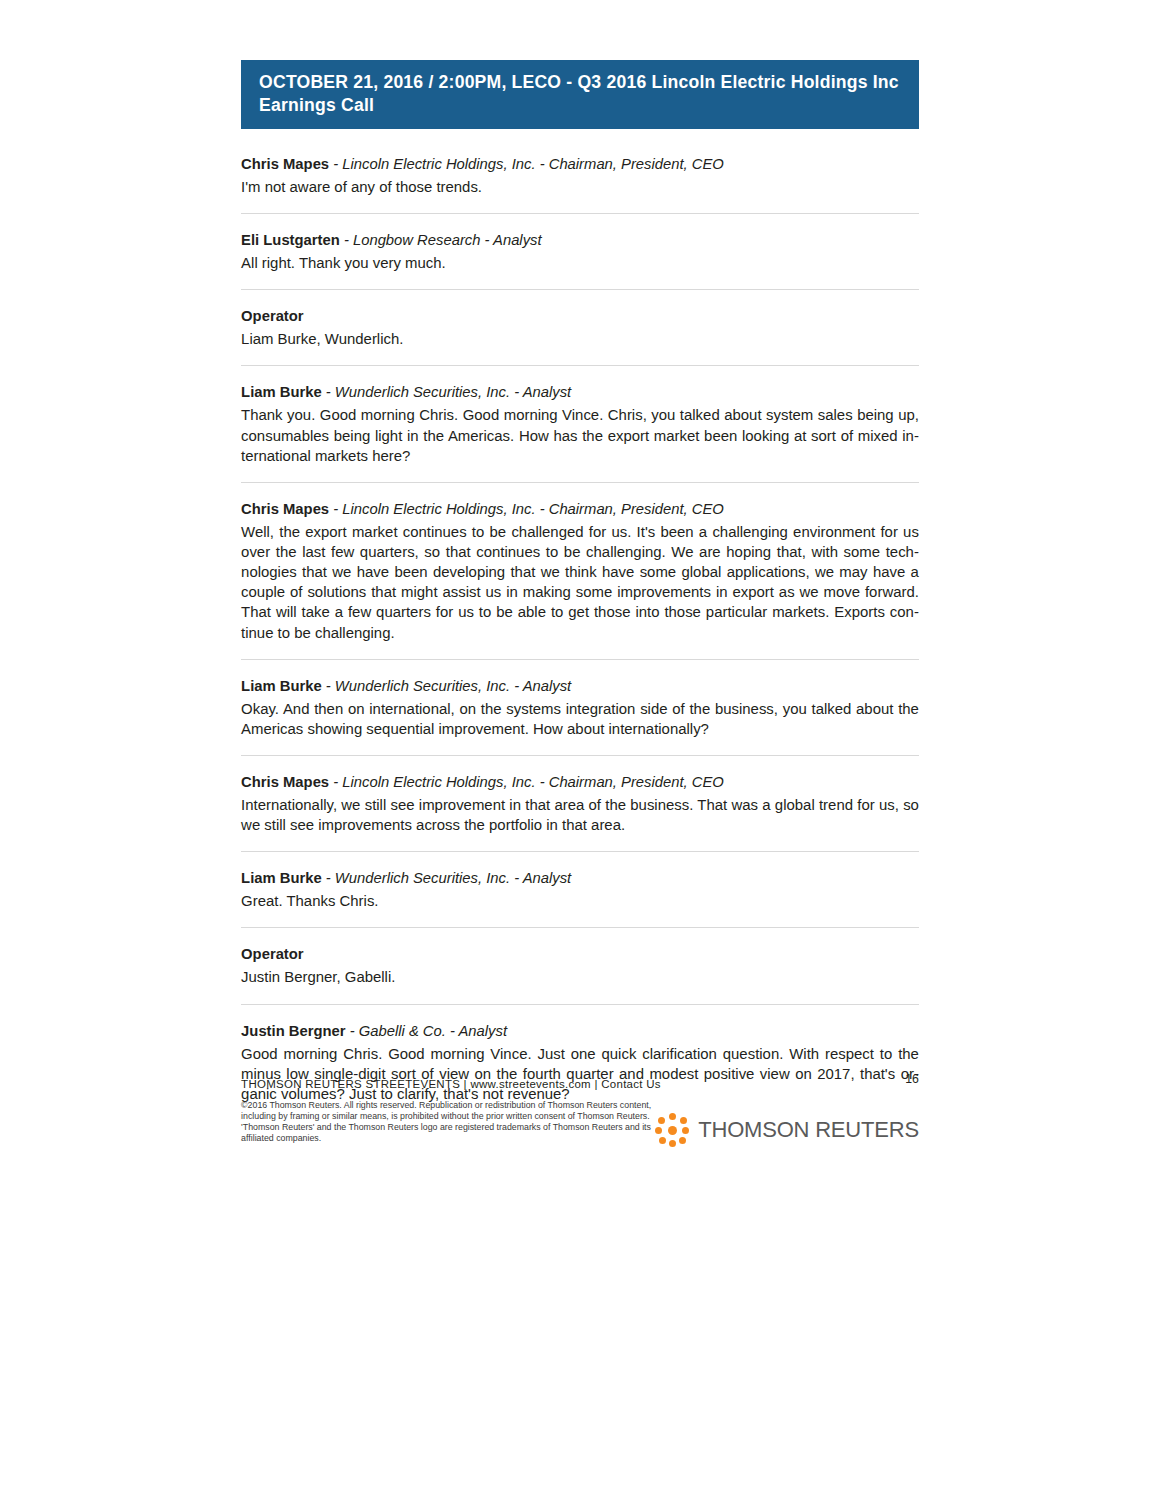OCTOBER 21, 2016 / 2:00PM, LECO - Q3 2016 Lincoln Electric Holdings Inc Earnings Call
Chris Mapes - Lincoln Electric Holdings, Inc. - Chairman, President, CEO
I'm not aware of any of those trends.
Eli Lustgarten - Longbow Research - Analyst
All right. Thank you very much.
Operator
Liam Burke, Wunderlich.
Liam Burke - Wunderlich Securities, Inc. - Analyst
Thank you. Good morning Chris. Good morning Vince. Chris, you talked about system sales being up, consumables being light in the Americas. How has the export market been looking at sort of mixed international markets here?
Chris Mapes - Lincoln Electric Holdings, Inc. - Chairman, President, CEO
Well, the export market continues to be challenged for us. It's been a challenging environment for us over the last few quarters, so that continues to be challenging. We are hoping that, with some technologies that we have been developing that we think have some global applications, we may have a couple of solutions that might assist us in making some improvements in export as we move forward. That will take a few quarters for us to be able to get those into those particular markets. Exports continue to be challenging.
Liam Burke - Wunderlich Securities, Inc. - Analyst
Okay. And then on international, on the systems integration side of the business, you talked about the Americas showing sequential improvement. How about internationally?
Chris Mapes - Lincoln Electric Holdings, Inc. - Chairman, President, CEO
Internationally, we still see improvement in that area of the business. That was a global trend for us, so we still see improvements across the portfolio in that area.
Liam Burke - Wunderlich Securities, Inc. - Analyst
Great. Thanks Chris.
Operator
Justin Bergner, Gabelli.
Justin Bergner - Gabelli & Co. - Analyst
Good morning Chris. Good morning Vince. Just one quick clarification question. With respect to the minus low single-digit sort of view on the fourth quarter and modest positive view on 2017, that's organic volumes? Just to clarify, that's not revenue?
16
THOMSON REUTERS STREETEVENTS | www.streetevents.com | Contact Us
©2016 Thomson Reuters. All rights reserved. Republication or redistribution of Thomson Reuters content, including by framing or similar means, is prohibited without the prior written consent of Thomson Reuters. 'Thomson Reuters' and the Thomson Reuters logo are registered trademarks of Thomson Reuters and its affiliated companies.
THOMSON REUTERS